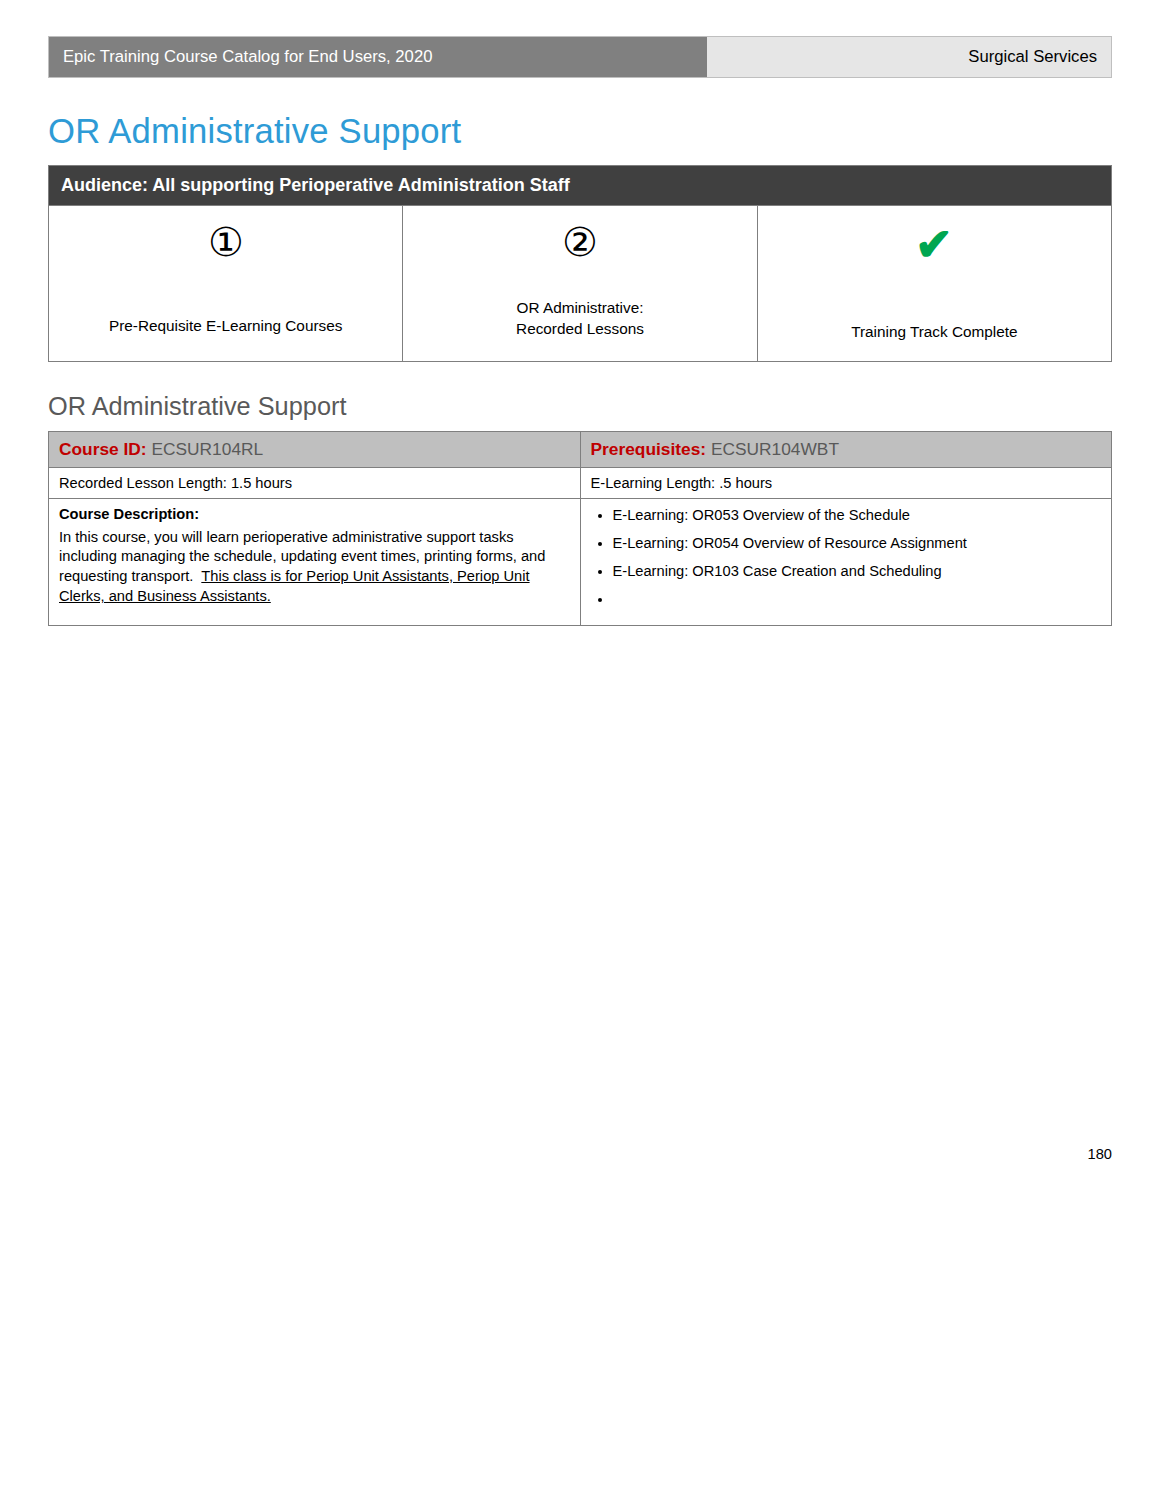Epic Training Course Catalog for End Users, 2020
Surgical Services
OR Administrative Support
| Audience: All supporting Perioperative Administration Staff |
| --- |
| ① Pre-Requisite E-Learning Courses | ② OR Administrative: Recorded Lessons | ✔ Training Track Complete |
OR Administrative Support
| Course ID: ECSUR104RL | Prerequisites: ECSUR104WBT |
| Recorded Lesson Length: 1.5 hours | E-Learning Length: .5 hours |
| Course Description: In this course, you will learn perioperative administrative support tasks including managing the schedule, updating event times, printing forms, and requesting transport. This class is for Periop Unit Assistants, Periop Unit Clerks, and Business Assistants. | E-Learning: OR053 Overview of the Schedule E-Learning: OR054 Overview of Resource Assignment E-Learning: OR103 Case Creation and Scheduling |
180